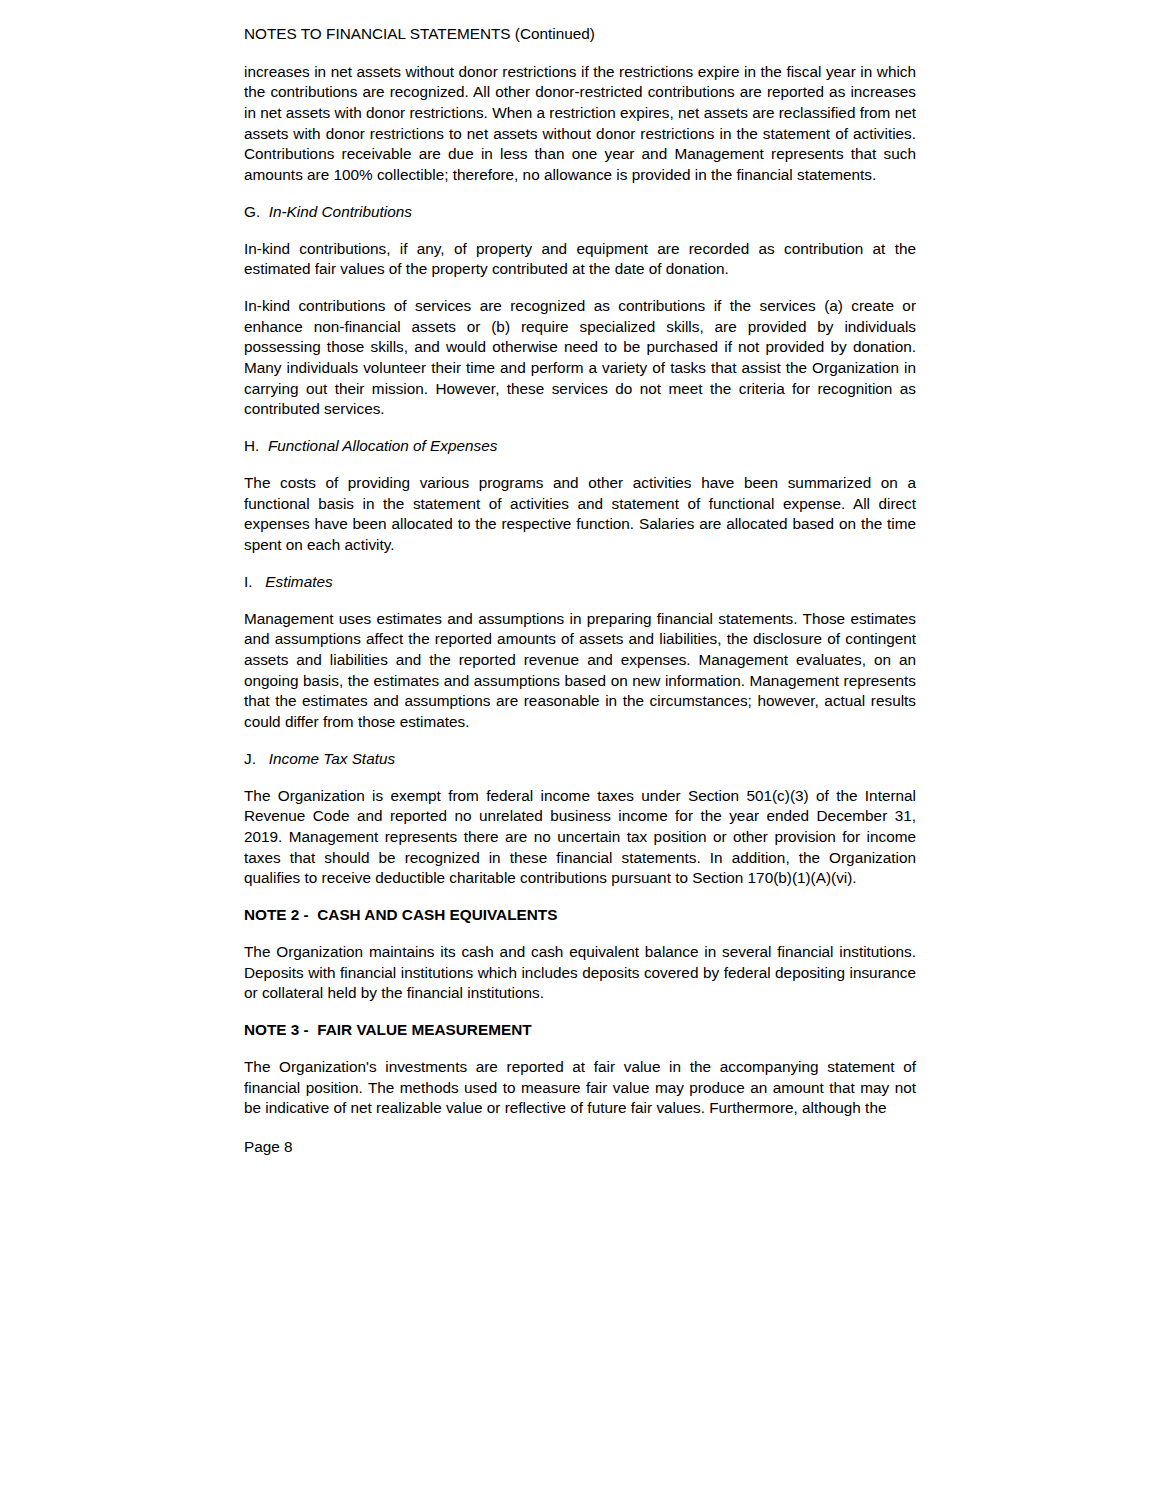NOTES TO FINANCIAL STATEMENTS (Continued)
increases in net assets without donor restrictions if the restrictions expire in the fiscal year in which the contributions are recognized. All other donor-restricted contributions are reported as increases in net assets with donor restrictions. When a restriction expires, net assets are reclassified from net assets with donor restrictions to net assets without donor restrictions in the statement of activities. Contributions receivable are due in less than one year and Management represents that such amounts are 100% collectible; therefore, no allowance is provided in the financial statements.
G. In-Kind Contributions
In-kind contributions, if any, of property and equipment are recorded as contribution at the estimated fair values of the property contributed at the date of donation.
In-kind contributions of services are recognized as contributions if the services (a) create or enhance non-financial assets or (b) require specialized skills, are provided by individuals possessing those skills, and would otherwise need to be purchased if not provided by donation. Many individuals volunteer their time and perform a variety of tasks that assist the Organization in carrying out their mission. However, these services do not meet the criteria for recognition as contributed services.
H. Functional Allocation of Expenses
The costs of providing various programs and other activities have been summarized on a functional basis in the statement of activities and statement of functional expense. All direct expenses have been allocated to the respective function. Salaries are allocated based on the time spent on each activity.
I. Estimates
Management uses estimates and assumptions in preparing financial statements. Those estimates and assumptions affect the reported amounts of assets and liabilities, the disclosure of contingent assets and liabilities and the reported revenue and expenses. Management evaluates, on an ongoing basis, the estimates and assumptions based on new information. Management represents that the estimates and assumptions are reasonable in the circumstances; however, actual results could differ from those estimates.
J. Income Tax Status
The Organization is exempt from federal income taxes under Section 501(c)(3) of the Internal Revenue Code and reported no unrelated business income for the year ended December 31, 2019. Management represents there are no uncertain tax position or other provision for income taxes that should be recognized in these financial statements. In addition, the Organization qualifies to receive deductible charitable contributions pursuant to Section 170(b)(1)(A)(vi).
NOTE 2 - CASH AND CASH EQUIVALENTS
The Organization maintains its cash and cash equivalent balance in several financial institutions. Deposits with financial institutions which includes deposits covered by federal depositing insurance or collateral held by the financial institutions.
NOTE 3 - FAIR VALUE MEASUREMENT
The Organization's investments are reported at fair value in the accompanying statement of financial position. The methods used to measure fair value may produce an amount that may not be indicative of net realizable value or reflective of future fair values. Furthermore, although the
Page 8